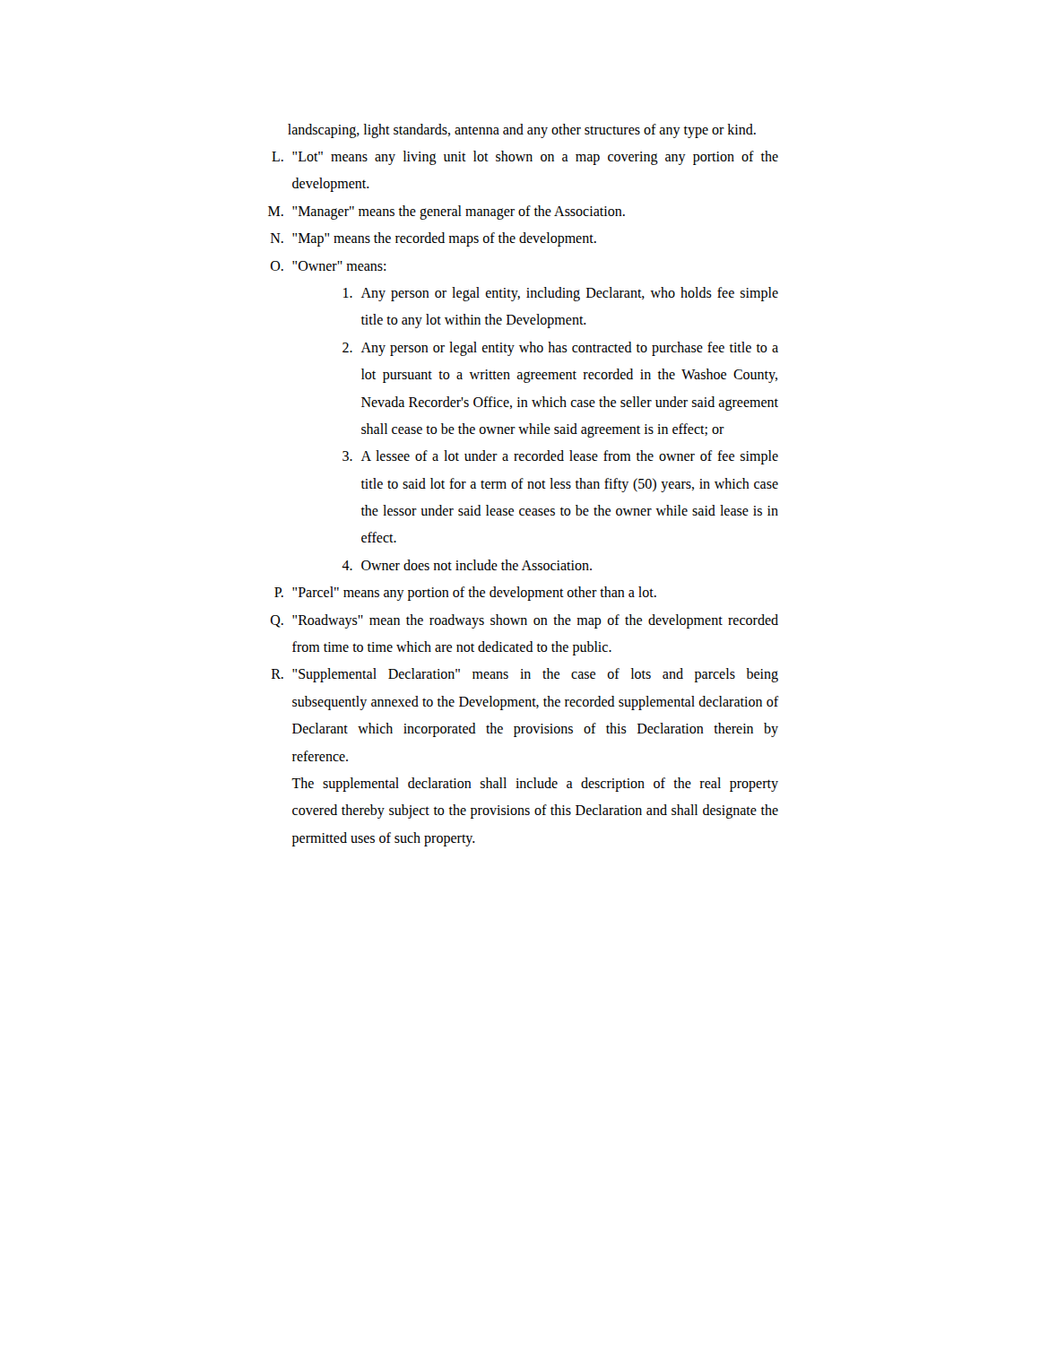landscaping, light standards, antenna and any other structures of any type or kind.
"Lot" means any living unit lot shown on a map covering any portion of the development.
"Manager" means the general manager of the Association.
"Map" means the recorded maps of the development.
"Owner" means:
Any person or legal entity, including Declarant, who holds fee simple title to any lot within the Development.
Any person or legal entity who has contracted to purchase fee title to a lot pursuant to a written agreement recorded in the Washoe County, Nevada Recorder's Office, in which case the seller under said agreement shall cease to be the owner while said agreement is in effect; or
A lessee of a lot under a recorded lease from the owner of fee simple title to said lot for a term of not less than fifty (50) years, in which case the lessor under said lease ceases to be the owner while said lease is in effect.
Owner does not include the Association.
"Parcel" means any portion of the development other than a lot.
"Roadways" mean the roadways shown on the map of the development recorded from time to time which are not dedicated to the public.
"Supplemental Declaration" means in the case of lots and parcels being subsequently annexed to the Development, the recorded supplemental declaration of Declarant which incorporated the provisions of this Declaration therein by reference.
The supplemental declaration shall include a description of the real property covered thereby subject to the provisions of this Declaration and shall designate the permitted uses of such property.